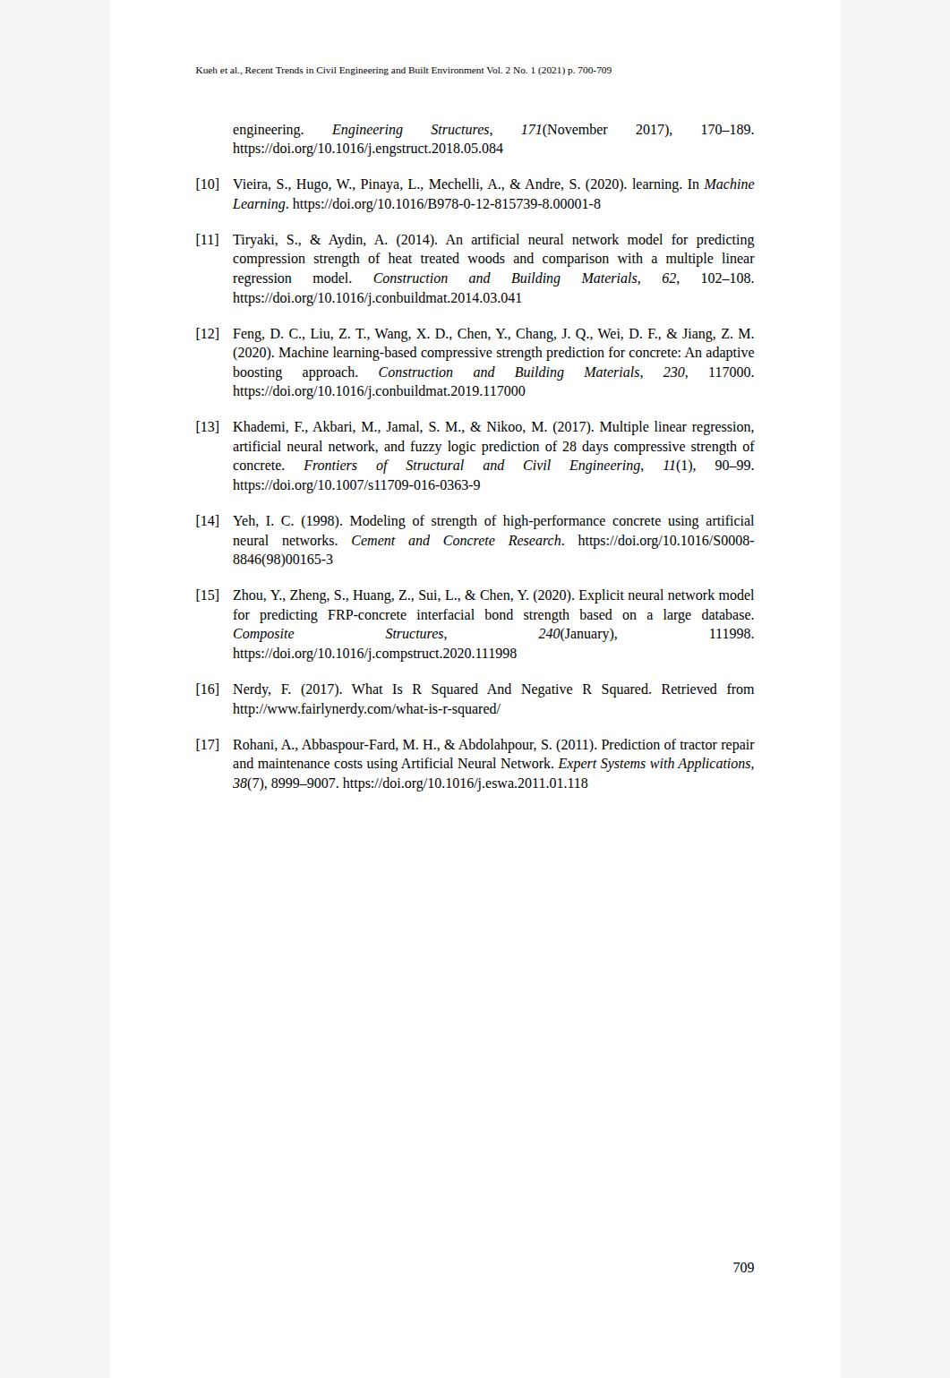Kueh et al., Recent Trends in Civil Engineering and Built Environment Vol. 2 No. 1 (2021) p. 700-709
engineering. Engineering Structures, 171(November 2017), 170–189.
https://doi.org/10.1016/j.engstruct.2018.05.084
[10] Vieira, S., Hugo, W., Pinaya, L., Mechelli, A., & Andre, S. (2020). learning. In Machine Learning. https://doi.org/10.1016/B978-0-12-815739-8.00001-8
[11] Tiryaki, S., & Aydin, A. (2014). An artificial neural network model for predicting compression strength of heat treated woods and comparison with a multiple linear regression model. Construction and Building Materials, 62, 102–108. https://doi.org/10.1016/j.conbuildmat.2014.03.041
[12] Feng, D. C., Liu, Z. T., Wang, X. D., Chen, Y., Chang, J. Q., Wei, D. F., & Jiang, Z. M. (2020). Machine learning-based compressive strength prediction for concrete: An adaptive boosting approach. Construction and Building Materials, 230, 117000. https://doi.org/10.1016/j.conbuildmat.2019.117000
[13] Khademi, F., Akbari, M., Jamal, S. M., & Nikoo, M. (2017). Multiple linear regression, artificial neural network, and fuzzy logic prediction of 28 days compressive strength of concrete. Frontiers of Structural and Civil Engineering, 11(1), 90–99. https://doi.org/10.1007/s11709-016-0363-9
[14] Yeh, I. C. (1998). Modeling of strength of high-performance concrete using artificial neural networks. Cement and Concrete Research. https://doi.org/10.1016/S0008-8846(98)00165-3
[15] Zhou, Y., Zheng, S., Huang, Z., Sui, L., & Chen, Y. (2020). Explicit neural network model for predicting FRP-concrete interfacial bond strength based on a large database. Composite Structures, 240(January), 111998. https://doi.org/10.1016/j.compstruct.2020.111998
[16] Nerdy, F. (2017). What Is R Squared And Negative R Squared. Retrieved from http://www.fairlynerdy.com/what-is-r-squared/
[17] Rohani, A., Abbaspour-Fard, M. H., & Abdolahpour, S. (2011). Prediction of tractor repair and maintenance costs using Artificial Neural Network. Expert Systems with Applications, 38(7), 8999–9007. https://doi.org/10.1016/j.eswa.2011.01.118
709